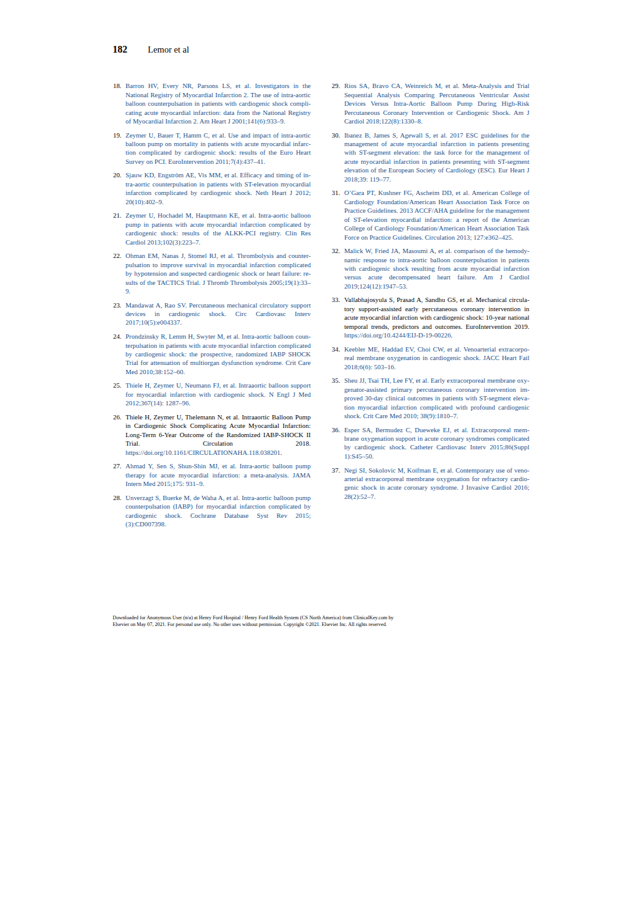182 Lemor et al
18. Barron HV, Every NR, Parsons LS, et al. Investigators in the National Registry of Myocardial Infarction 2. The use of intra-aortic balloon counterpulsation in patients with cardiogenic shock complicating acute myocardial infarction: data from the National Registry of Myocardial Infarction 2. Am Heart J 2001;141(6):933–9.
19. Zeymer U, Bauer T, Hamm C, et al. Use and impact of intra-aortic balloon pump on mortality in patients with acute myocardial infarction complicated by cardiogenic shock: results of the Euro Heart Survey on PCI. EuroIntervention 2011;7(4):437–41.
20. Sjauw KD, Engström AE, Vis MM, et al. Efficacy and timing of intra-aortic counterpulsation in patients with ST-elevation myocardial infarction complicated by cardiogenic shock. Neth Heart J 2012; 20(10):402–9.
21. Zeymer U, Hochadel M, Hauptmann KE, et al. Intra-aortic balloon pump in patients with acute myocardial infarction complicated by cardiogenic shock: results of the ALKK-PCI registry. Clin Res Cardiol 2013;102(3):223–7.
22. Ohman EM, Nanas J, Stomel RJ, et al. Thrombolysis and counterpulsation to improve survival in myocardial infarction complicated by hypotension and suspected cardiogenic shock or heart failure: results of the TACTICS Trial. J Thromb Thrombolysis 2005;19(1):33–9.
23. Mandawat A, Rao SV. Percutaneous mechanical circulatory support devices in cardiogenic shock. Circ Cardiovasc Interv 2017;10(5):e004337.
24. Prondzinsky R, Lemm H, Swyter M, et al. Intra-aortic balloon counterpulsation in patients with acute myocardial infarction complicated by cardiogenic shock: the prospective, randomized IABP SHOCK Trial for attenuation of multiorgan dysfunction syndrome. Crit Care Med 2010;38:152–60.
25. Thiele H, Zeymer U, Neumann FJ, et al. Intraaortic balloon support for myocardial infarction with cardiogenic shock. N Engl J Med 2012;367(14): 1287–96.
26. Thiele H, Zeymer U, Thelemann N, et al. Intraaortic Balloon Pump in Cardiogenic Shock Complicating Acute Myocardial Infarction: Long-Term 6-Year Outcome of the Randomized IABP-SHOCK II Trial. Circulation 2018. https://doi.org/10.1161/CIRCULATIONAHA.118.038201.
27. Ahmad Y, Sen S, Shun-Shin MJ, et al. Intra-aortic balloon pump therapy for acute myocardial infarction: a meta-analysis. JAMA Intern Med 2015;175: 931–9.
28. Unverzagt S, Buerke M, de Waha A, et al. Intra-aortic balloon pump counterpulsation (IABP) for myocardial infarction complicated by cardiogenic shock. Cochrane Database Syst Rev 2015;(3):CD007398.
29. Rios SA, Bravo CA, Weinreich M, et al. Meta-Analysis and Trial Sequential Analysis Comparing Percutaneous Ventricular Assist Devices Versus Intra-Aortic Balloon Pump During High-Risk Percutaneous Coronary Intervention or Cardiogenic Shock. Am J Cardiol 2018;122(8):1330–8.
30. Ibanez B, James S, Agewall S, et al. 2017 ESC guidelines for the management of acute myocardial infarction in patients presenting with ST-segment elevation: the task force for the management of acute myocardial infarction in patients presenting with ST-segment elevation of the European Society of Cardiology (ESC). Eur Heart J 2018;39: 119–77.
31. O’Gara PT, Kushner FG, Ascheim DD, et al. American College of Cardiology Foundation/American Heart Association Task Force on Practice Guidelines. 2013 ACCF/AHA guideline for the management of ST-elevation myocardial infarction: a report of the American College of Cardiology Foundation/American Heart Association Task Force on Practice Guidelines. Circulation 2013; 127:e362–425.
32. Malick W, Fried JA, Masoumi A, et al. comparison of the hemodynamic response to intra-aortic balloon counterpulsation in patients with cardiogenic shock resulting from acute myocardial infarction versus acute decompensated heart failure. Am J Cardiol 2019;124(12):1947–53.
33. Vallabhajosyula S, Prasad A, Sandhu GS, et al. Mechanical circulatory support-assisted early percutaneous coronary intervention in acute myocardial infarction with cardiogenic shock: 10-year national temporal trends, predictors and outcomes. EuroIntervention 2019. https://doi.org/10.4244/EIJ-D-19-00226.
34. Keebler ME, Haddad EV, Choi CW, et al. Venoarterial extracorporeal membrane oxygenation in cardiogenic shock. JACC Heart Fail 2018;6(6): 503–16.
35. Sheu JJ, Tsai TH, Lee FY, et al. Early extracorporeal membrane oxygenator-assisted primary percutaneous coronary intervention improved 30-day clinical outcomes in patients with ST-segment elevation myocardial infarction complicated with profound cardiogenic shock. Crit Care Med 2010; 38(9):1810–7.
36. Esper SA, Bermudez C, Dueweke EJ, et al. Extracorporeal membrane oxygenation support in acute coronary syndromes complicated by cardiogenic shock. Catheter Cardiovasc Interv 2015;86(Suppl 1):S45–50.
37. Negi SI, Sokolovic M, Koifman E, et al. Contemporary use of veno-arterial extracorporeal membrane oxygenation for refractory cardiogenic shock in acute coronary syndrome. J Invasive Cardiol 2016; 28(2):52–7.
Downloaded for Anonymous User (n/a) at Henry Ford Hospital / Henry Ford Health System (CS North America) from ClinicalKey.com by
Elsevier on May 07, 2021. For personal use only. No other uses without permission. Copyright ©2021. Elsevier Inc. All rights reserved.